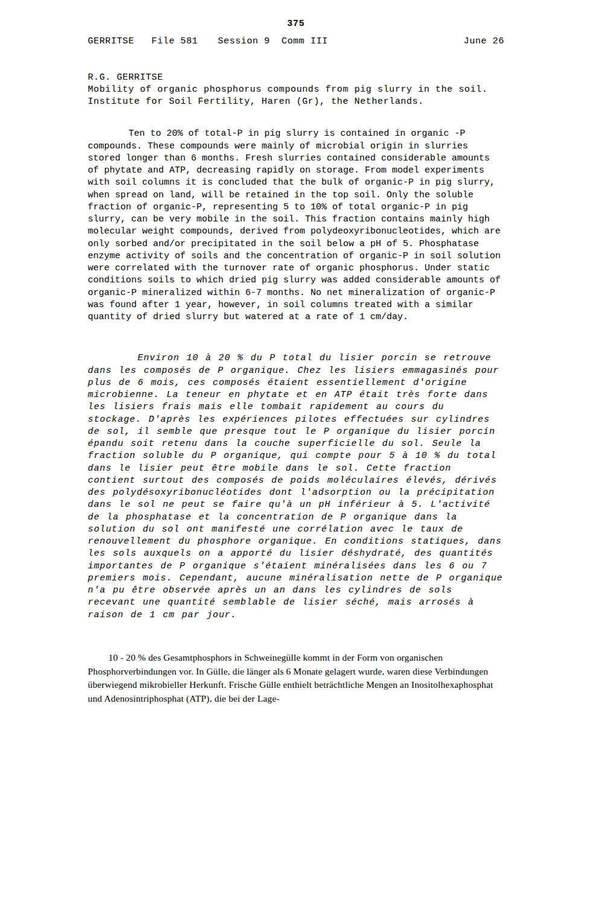375
GERRITSE File 581 Session 9 Comm III
June 26
R.G. GERRITSE Mobility of organic phosphorus compounds from pig slurry in the soil. Institute for Soil Fertility, Haren (Gr), the Netherlands.
Ten to 20% of total-P in pig slurry is contained in organic -P compounds. These compounds were mainly of microbial origin in slurries stored longer than 6 months. Fresh slurries contained considerable amounts of phytate and ATP, decreasing rapidly on storage. From model experiments with soil columns it is concluded that the bulk of organic-P in pig slurry, when spread on land, will be retained in the top soil. Only the soluble fraction of organic-P, representing 5 to 10% of total organic-P in pig slurry, can be very mobile in the soil. This fraction contains mainly high molecular weight compounds, derived from polydeoxyribonucleotides, which are only sorbed and/or precipitated in the soil below a pH of 5. Phosphatase enzyme activity of soils and the concentration of organic-P in soil solution were correlated with the turnover rate of organic phosphorus. Under static conditions soils to which dried pig slurry was added considerable amounts of organic-P mineralized within 6-7 months. No net mineralization of organic-P was found after 1 year, however, in soil columns treated with a similar quantity of dried slurry but watered at a rate of 1 cm/day.
Environ 10 à 20 % du P total du lisier porcin se retrouve dans les composés de P organique. Chez les lisiers emmagasinés pour plus de 6 mois, ces composés étaient essentiellement d'origine microbienne. La teneur en phytate et en ATP était très forte dans les lisiers frais mais elle tombait rapidement au cours du stockage. D'après les expériences pilotes effectuées sur cylindres de sol, il semble que presque tout le P organique du lisier porcin épandu soit retenu dans la couche superficielle du sol. Seule la fraction soluble du P organique, qui compte pour 5 à 10 % du total dans le lisier peut être mobile dans le sol. Cette fraction contient surtout des composés de poids moléculaires élevés, dérivés des polydésoxyribonucléotides dont l'adsorption ou la précipitation dans le sol ne peut se faire qu'à un pH inférieur à 5. L'activité de la phosphatase et la concentration de P organique dans la solution du sol ont manifesté une corrélation avec le taux de renouvellement du phosphore organique. En conditions statiques, dans les sols auxquels on a apporté du lisier déshydraté, des quantités importantes de P organique s'étaient minéralisées dans les 6 ou 7 premiers mois. Cependant, aucune minéralisation nette de P organique n'a pu être observée après un an dans les cylindres de sols recevant une quantité semblable de lisier séché, mais arrosés à raison de 1 cm par jour.
10 - 20 % des Gesamtphosphors in Schweinegülle kommt in der Form von organischen Phosphorverbindungen vor. In Gülle, die länger als 6 Monate gelagert wurde, waren diese Verbindungen überwiegend mikrobieller Herkunft. Frische Gülle enthielt beträchtliche Mengen an Inositolhexaphosphat und Adenosintriphosphat (ATP), die bei der Lage-